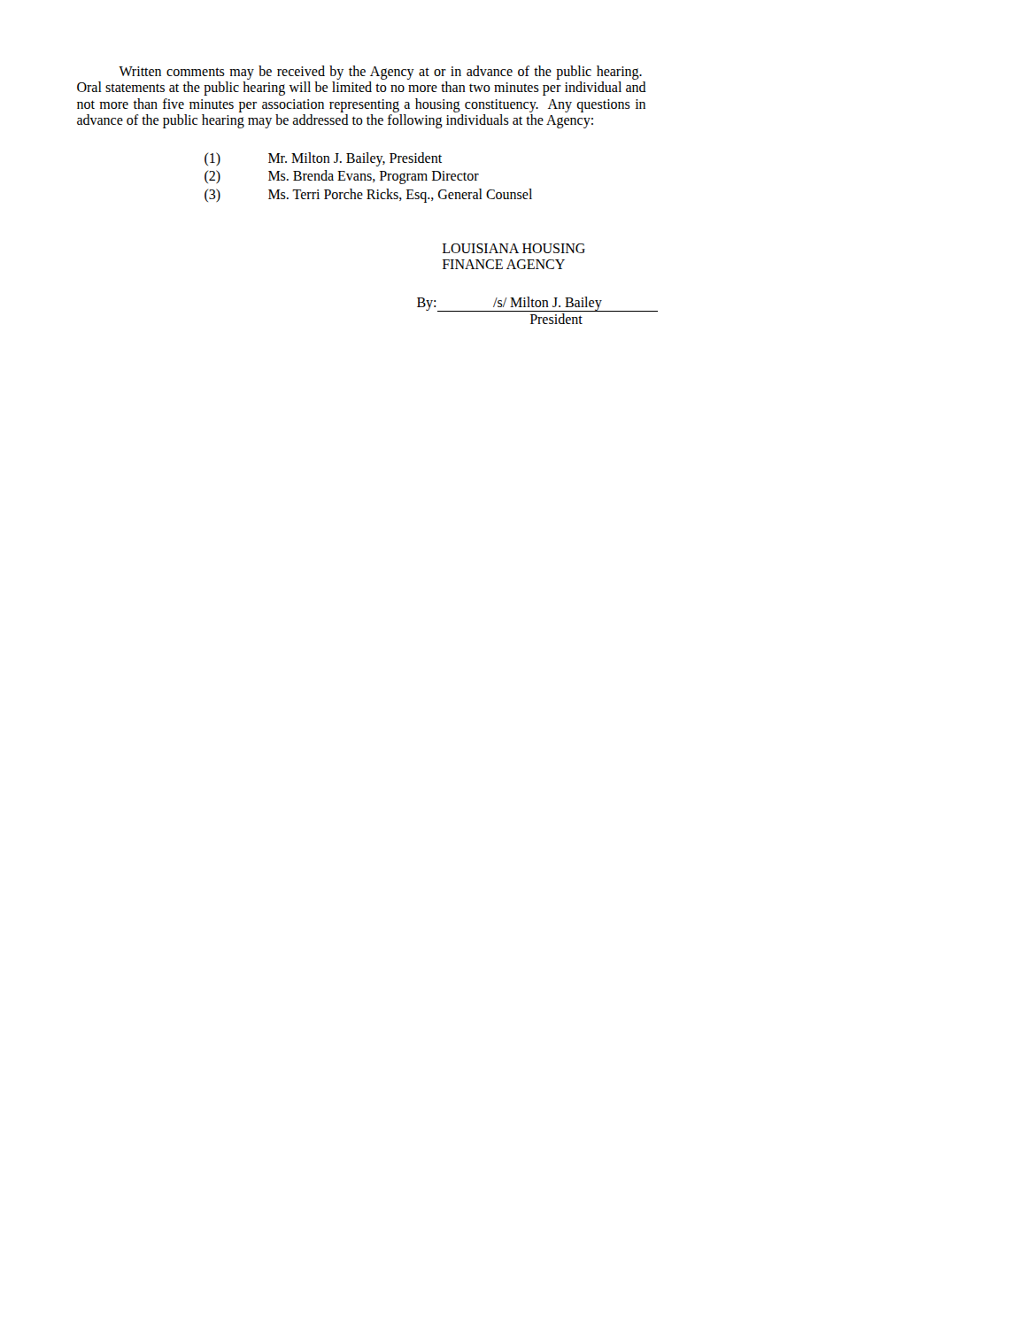Written comments may be received by the Agency at or in advance of the public hearing. Oral statements at the public hearing will be limited to no more than two minutes per individual and not more than five minutes per association representing a housing constituency. Any questions in advance of the public hearing may be addressed to the following individuals at the Agency:
| (1) | Mr. Milton J. Bailey, President |
| (2) | Ms. Brenda Evans, Program Director |
| (3) | Ms. Terri Porche Ricks, Esq., General Counsel |
LOUISIANA HOUSING FINANCE AGENCY
| By: | /s/ Milton J. Bailey |
| | President |